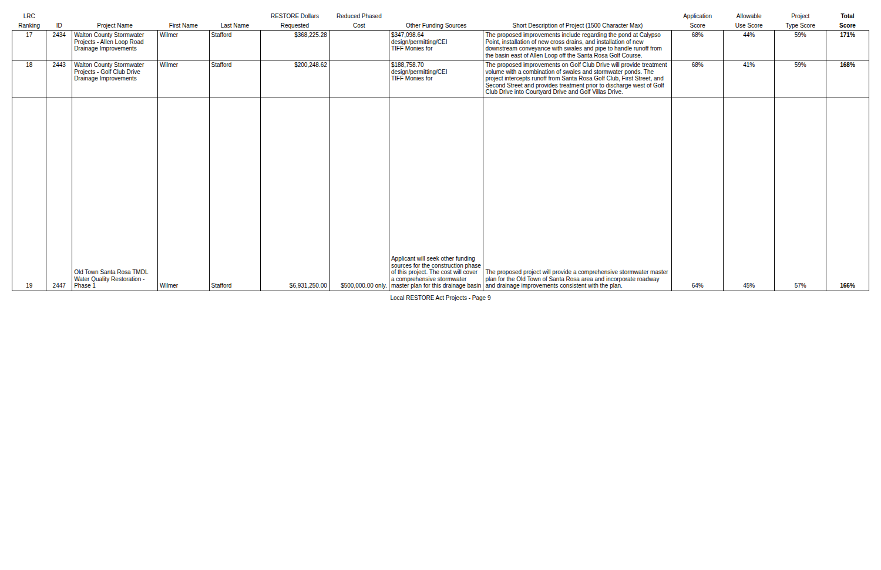| LRC | | | | | RESTORE Dollars | Reduced Phased | | | Application | Allowable | Project | Total |
| --- | --- | --- | --- | --- | --- | --- | --- | --- | --- | --- | --- | --- |
| Ranking | ID | Project Name | First Name | Last Name | Requested | Cost | Other Funding Sources | Short Description of Project (1500 Character Max) | Score | Use Score | Type Score | Score |
| 17 | 2434 | Walton County Stormwater Projects - Allen Loop Road Drainage Improvements | Wilmer | Stafford | $368,225.28 | | $347,098.64 design/permitting/CEI TIFF Monies for | The proposed improvements include regarding the pond at Calypso Point, installation of new cross drains, and installation of new downstream conveyance with swales and pipe to handle runoff from the basin east of Allen Loop off the Santa Rosa Golf Course. | 68% | 44% | 59% | 171% |
| 18 | 2443 | Walton County Stormwater Projects - Golf Club Drive Drainage Improvements | Wilmer | Stafford | $200,248.62 | | $188,758.70 design/permitting/CEI TIFF Monies for | The proposed improvements on Golf Club Drive will provide treatment volume with a combination of swales and stormwater ponds. The project intercepts runoff from Santa Rosa Golf Club, First Street, and Second Street and provides treatment prior to discharge west of Golf Club Drive into Courtyard Drive and Golf Villas Drive. | 68% | 41% | 59% | 168% |
| 19 | 2447 | Old Town Santa Rosa TMDL Water Quality Restoration - Phase 1 | Wilmer | Stafford | $6,931,250.00 | $500,000.00 only. | Applicant will seek other funding sources for the construction phase of this project. The cost will cover a comprehensive stormwater master plan for this drainage basin | The proposed project will provide a comprehensive stormwater master plan for the Old Town of Santa Rosa area and incorporate roadway and drainage improvements consistent with the plan. | 64% | 45% | 57% | 166% |
Local RESTORE Act Projects - Page 9